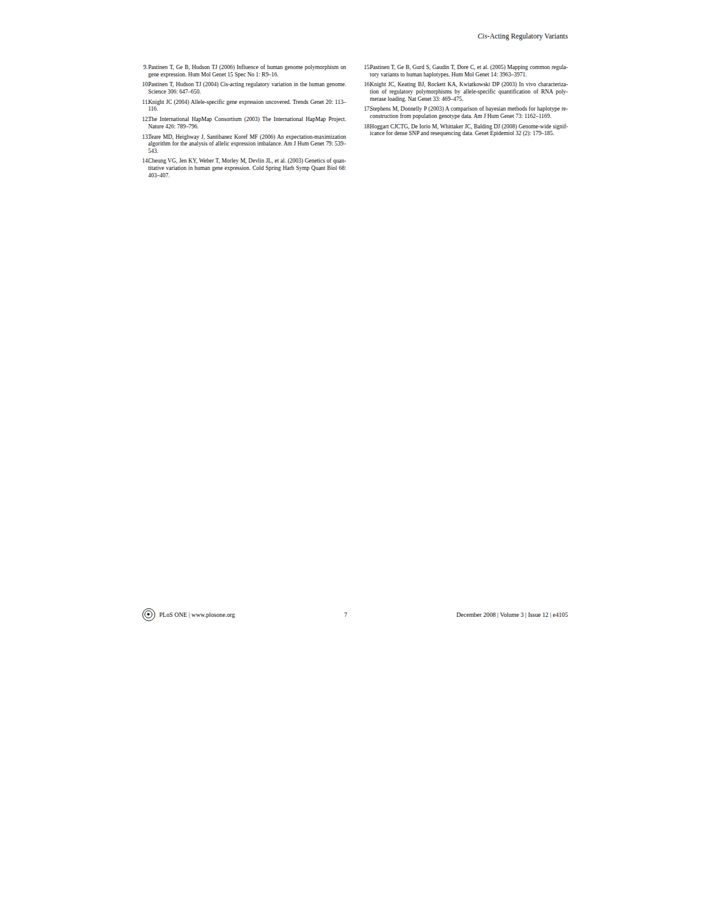Cis-Acting Regulatory Variants
9. Pastinen T, Ge B, Hudson TJ (2006) Influence of human genome polymorphism on gene expression. Hum Mol Genet 15 Spec No 1: R9–16.
10. Pastinen T, Hudson TJ (2004) Cis-acting regulatory variation in the human genome. Science 306: 647–650.
11. Knight JC (2004) Allele-specific gene expression uncovered. Trends Genet 20: 113–116.
12. The International HapMap Consortium (2003) The International HapMap Project. Nature 426: 789–796.
13. Teare MD, Heighway J, Santibanez Koref MF (2006) An expectation-maximization algorithm for the analysis of allelic expression imbalance. Am J Hum Genet 79: 539–543.
14. Cheung VG, Jen KY, Weber T, Morley M, Devlin JL, et al. (2003) Genetics of quantitative variation in human gene expression. Cold Spring Harb Symp Quant Biol 68: 403–407.
15. Pastinen T, Ge B, Gurd S, Gaudin T, Dore C, et al. (2005) Mapping common regulatory variants to human haplotypes. Hum Mol Genet 14: 3963–3971.
16. Knight JC, Keating BJ, Rockett KA, Kwiatkowski DP (2003) In vivo characterization of regulatory polymorphisms by allele-specific quantification of RNA polymerase loading. Nat Genet 33: 469–475.
17. Stephens M, Donnelly P (2003) A comparison of bayesian methods for haplotype reconstruction from population genotype data. Am J Hum Genet 73: 1162–1169.
18. Hoggart CJCTG, De Iorio M, Whittaker JC, Balding DJ (2008) Genome-wide significance for dense SNP and resequencing data. Genet Epidemiol 32 (2): 179–185.
PLoS ONE | www.plosone.org
7
December 2008 | Volume 3 | Issue 12 | e4105